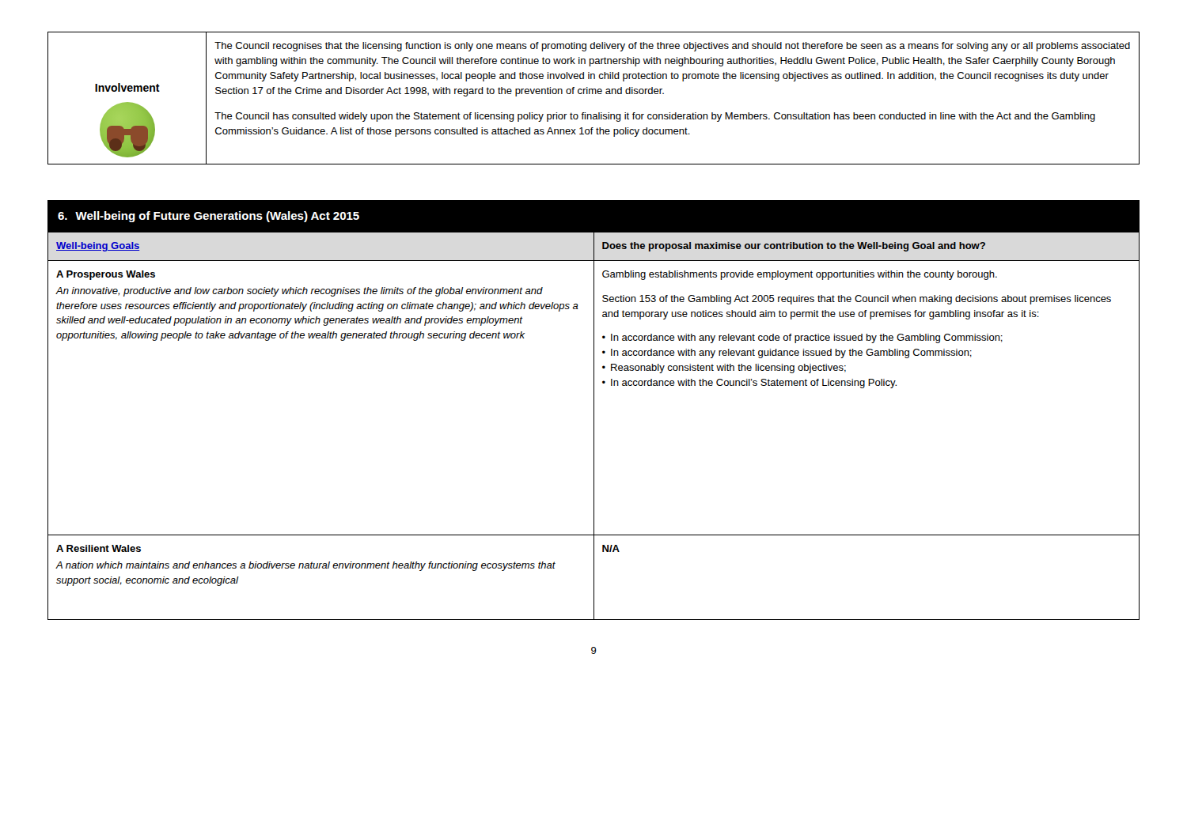| Involvement | The Council recognises that the licensing function is only one means of promoting delivery of the three objectives and should not therefore be seen as a means for solving any or all problems associated with gambling within the community. The Council will therefore continue to work in partnership with neighbouring authorities, Heddlu Gwent Police, Public Health, the Safer Caerphilly County Borough Community Safety Partnership, local businesses, local people and those involved in child protection to promote the licensing objectives as outlined. In addition, the Council recognises its duty under Section 17 of the Crime and Disorder Act 1998, with regard to the prevention of crime and disorder. The Council has consulted widely upon the Statement of licensing policy prior to finalising it for consideration by Members. Consultation has been conducted in line with the Act and the Gambling Commission’s Guidance. A list of those persons consulted is attached as Annex 1of the policy document. |
6. Well-being of Future Generations (Wales) Act 2015
| Well-being Goals | Does the proposal maximise our contribution to the Well-being Goal and how? |
| --- | --- |
| A Prosperous Wales An innovative, productive and low carbon society which recognises the limits of the global environment and therefore uses resources efficiently and proportionately (including acting on climate change); and which develops a skilled and well-educated population in an economy which generates wealth and provides employment opportunities, allowing people to take advantage of the wealth generated through securing decent work | Gambling establishments provide employment opportunities within the county borough. Section 153 of the Gambling Act 2005 requires that the Council when making decisions about premises licences and temporary use notices should aim to permit the use of premises for gambling insofar as it is: In accordance with any relevant code of practice issued by the Gambling Commission; In accordance with any relevant guidance issued by the Gambling Commission; Reasonably consistent with the licensing objectives; In accordance with the Council’s Statement of Licensing Policy. |
| A Resilient Wales A nation which maintains and enhances a biodiverse natural environment healthy functioning ecosystems that support social, economic and ecological | N/A |
9